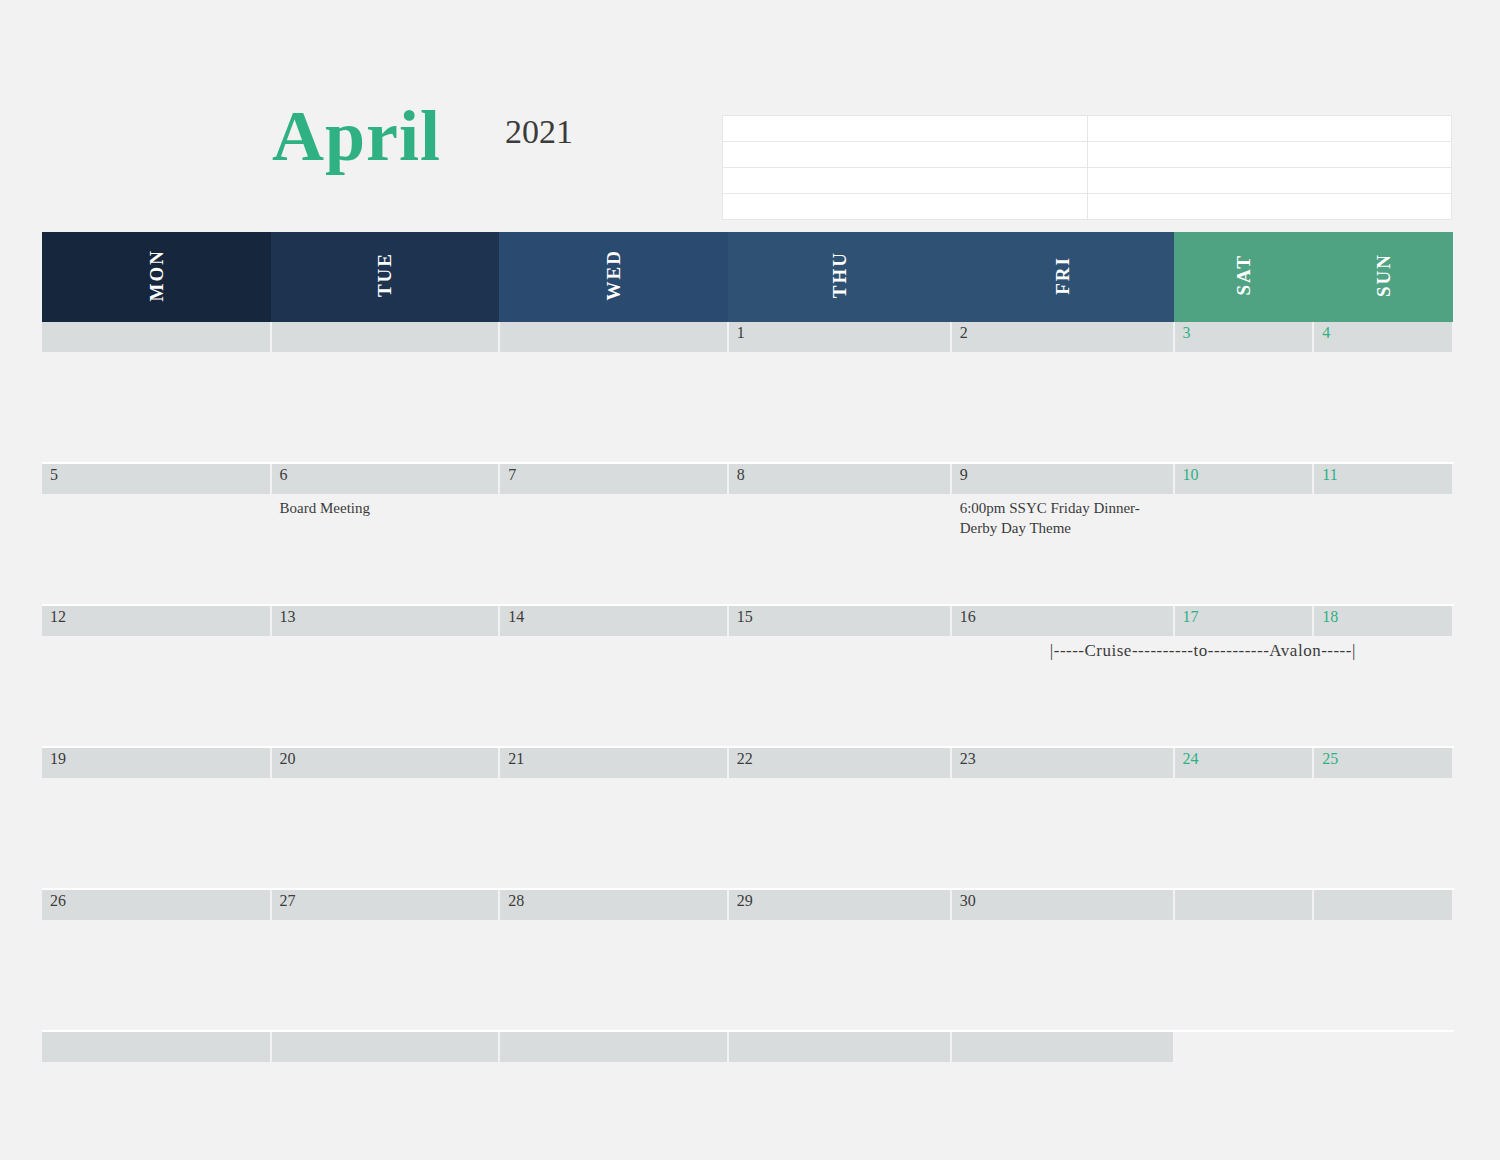April
2021
| MON | TUE | WED | THU | FRI | SAT | SUN |
| --- | --- | --- | --- | --- | --- | --- |
| | | | 1 | 2 | 3 | 4 |
| 5 | 6 | 7 | 8 | 9 | 10 | 11 |
| | Board Meeting | | | 6:00pm SSYC Friday Dinner- Derby Day Theme | | |
| 12 | 13 | 14 | 15 | 16 | 17 | 18 |
| | | | | /-----Cruise----------to----------Avalon-----/ |
| 19 | 20 | 21 | 22 | 23 | 24 | 25 |
| 26 | 27 | 28 | 29 | 30 | | |